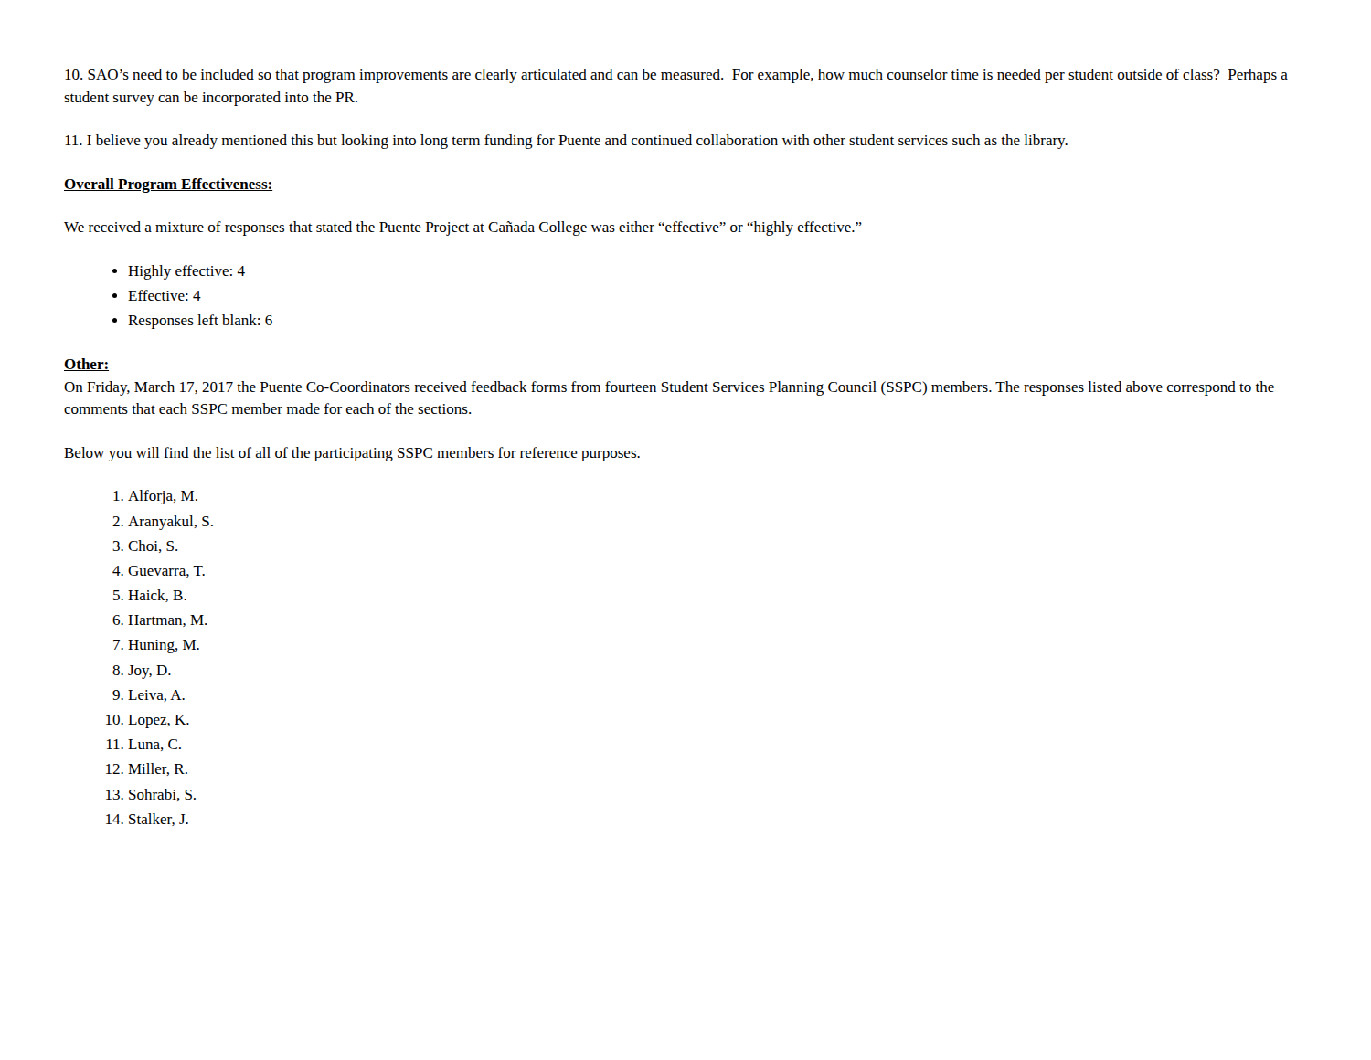10. SAO’s need to be included so that program improvements are clearly articulated and can be measured. For example, how much counselor time is needed per student outside of class? Perhaps a student survey can be incorporated into the PR.
11. I believe you already mentioned this but looking into long term funding for Puente and continued collaboration with other student services such as the library.
Overall Program Effectiveness:
We received a mixture of responses that stated the Puente Project at Cañada College was either “effective” or “highly effective.”
Highly effective: 4
Effective: 4
Responses left blank: 6
Other:
On Friday, March 17, 2017 the Puente Co-Coordinators received feedback forms from fourteen Student Services Planning Council (SSPC) members. The responses listed above correspond to the comments that each SSPC member made for each of the sections.
Below you will find the list of all of the participating SSPC members for reference purposes.
Alforja, M.
Aranyakul, S.
Choi, S.
Guevarra, T.
Haick, B.
Hartman, M.
Huning, M.
Joy, D.
Leiva, A.
Lopez, K.
Luna, C.
Miller, R.
Sohrabi, S.
Stalker, J.